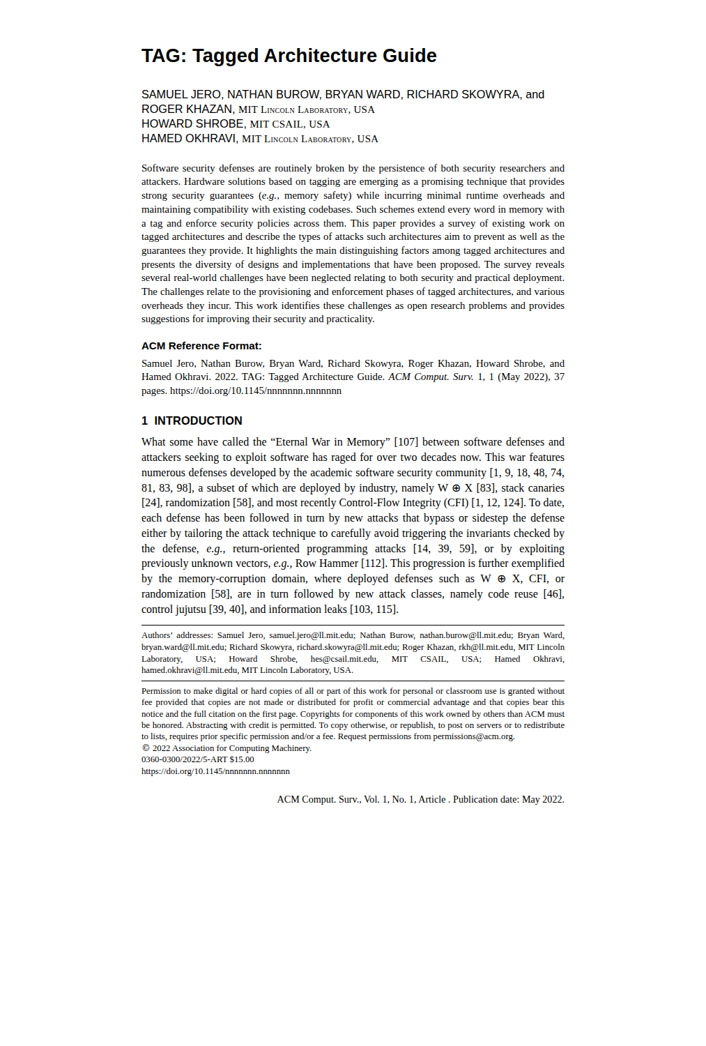TAG: Tagged Architecture Guide
SAMUEL JERO, NATHAN BUROW, BRYAN WARD, RICHARD SKOWYRA, and ROGER KHAZAN, MIT Lincoln Laboratory, USA
HOWARD SHROBE, MIT CSAIL, USA
HAMED OKHRAVI, MIT Lincoln Laboratory, USA
Software security defenses are routinely broken by the persistence of both security researchers and attackers. Hardware solutions based on tagging are emerging as a promising technique that provides strong security guarantees (e.g., memory safety) while incurring minimal runtime overheads and maintaining compatibility with existing codebases. Such schemes extend every word in memory with a tag and enforce security policies across them. This paper provides a survey of existing work on tagged architectures and describe the types of attacks such architectures aim to prevent as well as the guarantees they provide. It highlights the main distinguishing factors among tagged architectures and presents the diversity of designs and implementations that have been proposed. The survey reveals several real-world challenges have been neglected relating to both security and practical deployment. The challenges relate to the provisioning and enforcement phases of tagged architectures, and various overheads they incur. This work identifies these challenges as open research problems and provides suggestions for improving their security and practicality.
ACM Reference Format:
Samuel Jero, Nathan Burow, Bryan Ward, Richard Skowyra, Roger Khazan, Howard Shrobe, and Hamed Okhravi. 2022. TAG: Tagged Architecture Guide. ACM Comput. Surv. 1, 1 (May 2022), 37 pages. https://doi.org/10.1145/nnnnnnn.nnnnnnn
1 INTRODUCTION
What some have called the “Eternal War in Memory” [107] between software defenses and attackers seeking to exploit software has raged for over two decades now. This war features numerous defenses developed by the academic software security community [1, 9, 18, 48, 74, 81, 83, 98], a subset of which are deployed by industry, namely W ⊕ X [83], stack canaries [24], randomization [58], and most recently Control-Flow Integrity (CFI) [1, 12, 124]. To date, each defense has been followed in turn by new attacks that bypass or sidestep the defense either by tailoring the attack technique to carefully avoid triggering the invariants checked by the defense, e.g., return-oriented programming attacks [14, 39, 59], or by exploiting previously unknown vectors, e.g., Row Hammer [112]. This progression is further exemplified by the memory-corruption domain, where deployed defenses such as W ⊕ X, CFI, or randomization [58], are in turn followed by new attack classes, namely code reuse [46], control jujutsu [39, 40], and information leaks [103, 115].
Authors’ addresses: Samuel Jero, samuel.jero@ll.mit.edu; Nathan Burow, nathan.burow@ll.mit.edu; Bryan Ward, bryan.ward@ll.mit.edu; Richard Skowyra, richard.skowyra@ll.mit.edu; Roger Khazan, rkh@ll.mit.edu, MIT Lincoln Laboratory, USA; Howard Shrobe, hes@csail.mit.edu, MIT CSAIL, USA; Hamed Okhravi, hamed.okhravi@ll.mit.edu, MIT Lincoln Laboratory, USA.
Permission to make digital or hard copies of all or part of this work for personal or classroom use is granted without fee provided that copies are not made or distributed for profit or commercial advantage and that copies bear this notice and the full citation on the first page. Copyrights for components of this work owned by others than ACM must be honored. Abstracting with credit is permitted. To copy otherwise, or republish, to post on servers or to redistribute to lists, requires prior specific permission and/or a fee. Request permissions from permissions@acm.org.
© 2022 Association for Computing Machinery.
0360-0300/2022/5-ART $15.00
https://doi.org/10.1145/nnnnnnn.nnnnnnn
ACM Comput. Surv., Vol. 1, No. 1, Article . Publication date: May 2022.